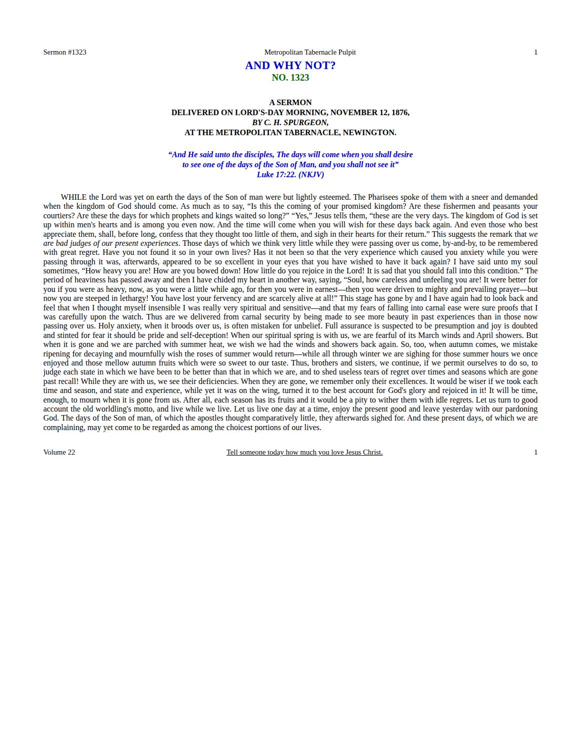Sermon #1323
Metropolitan Tabernacle Pulpit
1
AND WHY NOT?
NO. 1323
A SERMON
DELIVERED ON LORD'S-DAY MORNING, NOVEMBER 12, 1876,
BY C. H. SPURGEON,
AT THE METROPOLITAN TABERNACLE, NEWINGTON.
“And He said unto the disciples, The days will come when you shall desire
to see one of the days of the Son of Man, and you shall not see it”
Luke 17:22. (NKJV)
WHILE the Lord was yet on earth the days of the Son of man were but lightly esteemed. The Pharisees spoke of them with a sneer and demanded when the kingdom of God should come. As much as to say, “Is this the coming of your promised kingdom? Are these fishermen and peasants your courtiers? Are these the days for which prophets and kings waited so long?” “Yes,” Jesus tells them, “these are the very days. The kingdom of God is set up within men's hearts and is among you even now. And the time will come when you will wish for these days back again. And even those who best appreciate them, shall, before long, confess that they thought too little of them, and sigh in their hearts for their return.” This suggests the remark that we are bad judges of our present experiences. Those days of which we think very little while they were passing over us come, by-and-by, to be remembered with great regret. Have you not found it so in your own lives? Has it not been so that the very experience which caused you anxiety while you were passing through it was, afterwards, appeared to be so excellent in your eyes that you have wished to have it back again? I have said unto my soul sometimes, “How heavy you are! How are you bowed down! How little do you rejoice in the Lord! It is sad that you should fall into this condition.” The period of heaviness has passed away and then I have chided my heart in another way, saying, “Soul, how careless and unfeeling you are! It were better for you if you were as heavy, now, as you were a little while ago, for then you were in earnest—then you were driven to mighty and prevailing prayer—but now you are steeped in lethargy! You have lost your fervency and are scarcely alive at all!” This stage has gone by and I have again had to look back and feel that when I thought myself insensible I was really very spiritual and sensitive—and that my fears of falling into carnal ease were sure proofs that I was carefully upon the watch. Thus are we delivered from carnal security by being made to see more beauty in past experiences than in those now passing over us. Holy anxiety, when it broods over us, is often mistaken for unbelief. Full assurance is suspected to be presumption and joy is doubted and stinted for fear it should be pride and self-deception! When our spiritual spring is with us, we are fearful of its March winds and April showers. But when it is gone and we are parched with summer heat, we wish we had the winds and showers back again. So, too, when autumn comes, we mistake ripening for decaying and mournfully wish the roses of summer would return—while all through winter we are sighing for those summer hours we once enjoyed and those mellow autumn fruits which were so sweet to our taste. Thus, brothers and sisters, we continue, if we permit ourselves to do so, to judge each state in which we have been to be better than that in which we are, and to shed useless tears of regret over times and seasons which are gone past recall! While they are with us, we see their deficiencies. When they are gone, we remember only their excellences. It would be wiser if we took each time and season, and state and experience, while yet it was on the wing, turned it to the best account for God's glory and rejoiced in it! It will be time, enough, to mourn when it is gone from us. After all, each season has its fruits and it would be a pity to wither them with idle regrets. Let us turn to good account the old worldling's motto, and live while we live. Let us live one day at a time, enjoy the present good and leave yesterday with our pardoning God. The days of the Son of man, of which the apostles thought comparatively little, they afterwards sighed for. And these present days, of which we are complaining, may yet come to be regarded as among the choicest portions of our lives.
Volume 22
Tell someone today how much you love Jesus Christ.
1